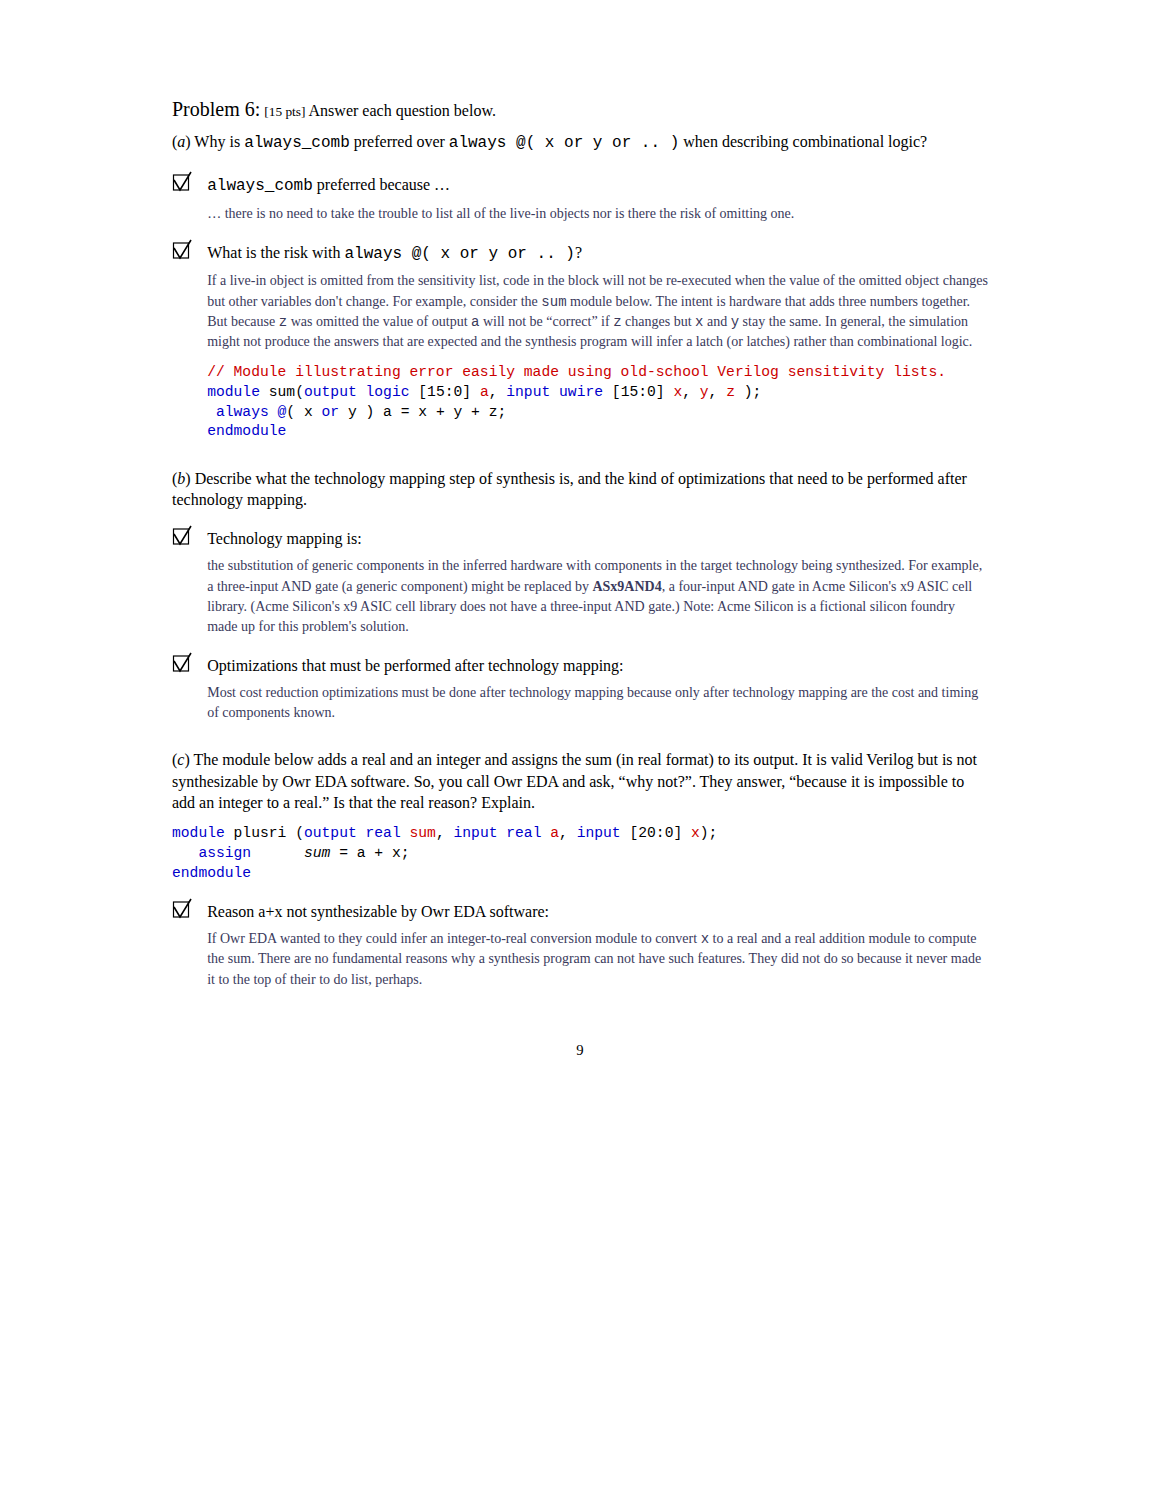Problem 6:
[15 pts] Answer each question below.
(a) Why is always_comb preferred over always @( x or y or .. ) when describing combinational logic?
always_comb preferred because …
… there is no need to take the trouble to list all of the live-in objects nor is there the risk of omitting one.
What is the risk with always @( x or y or .. )?
If a live-in object is omitted from the sensitivity list, code in the block will not be re-executed when the value of the omitted object changes but other variables don't change. For example, consider the sum module below. The intent is hardware that adds three numbers together. But because z was omitted the value of output a will not be “correct” if z changes but x and y stay the same. In general, the simulation might not produce the answers that are expected and the synthesis program will infer a latch (or latches) rather than combinational logic.
// Module illustrating error easily made using old-school Verilog sensitivity lists.
module sum(output logic [15:0] a, input uwire [15:0] x, y, z );
 always @( x or y ) a = x + y + z;
endmodule
(b) Describe what the technology mapping step of synthesis is, and the kind of optimizations that need to be performed after technology mapping.
Technology mapping is:
the substitution of generic components in the inferred hardware with components in the target technology being synthesized. For example, a three-input AND gate (a generic component) might be replaced by ASx9AND4, a four-input AND gate in Acme Silicon's x9 ASIC cell library. (Acme Silicon's x9 ASIC cell library does not have a three-input AND gate.) Note: Acme Silicon is a fictional silicon foundry made up for this problem's solution.
Optimizations that must be performed after technology mapping:
Most cost reduction optimizations must be done after technology mapping because only after technology mapping are the cost and timing of components known.
(c) The module below adds a real and an integer and assigns the sum (in real format) to its output. It is valid Verilog but is not synthesizable by Owr EDA software. So, you call Owr EDA and ask, “why not?”. They answer, “because it is impossible to add an integer to a real.” Is that the real reason? Explain.
module plusri (output real sum, input real a, input [20:0] x);
   assign      sum = a + x;
endmodule
Reason a+x not synthesizable by Owr EDA software:
If Owr EDA wanted to they could infer an integer-to-real conversion module to convert x to a real and a real addition module to compute the sum. There are no fundamental reasons why a synthesis program can not have such features. They did not do so because it never made it to the top of their to do list, perhaps.
9